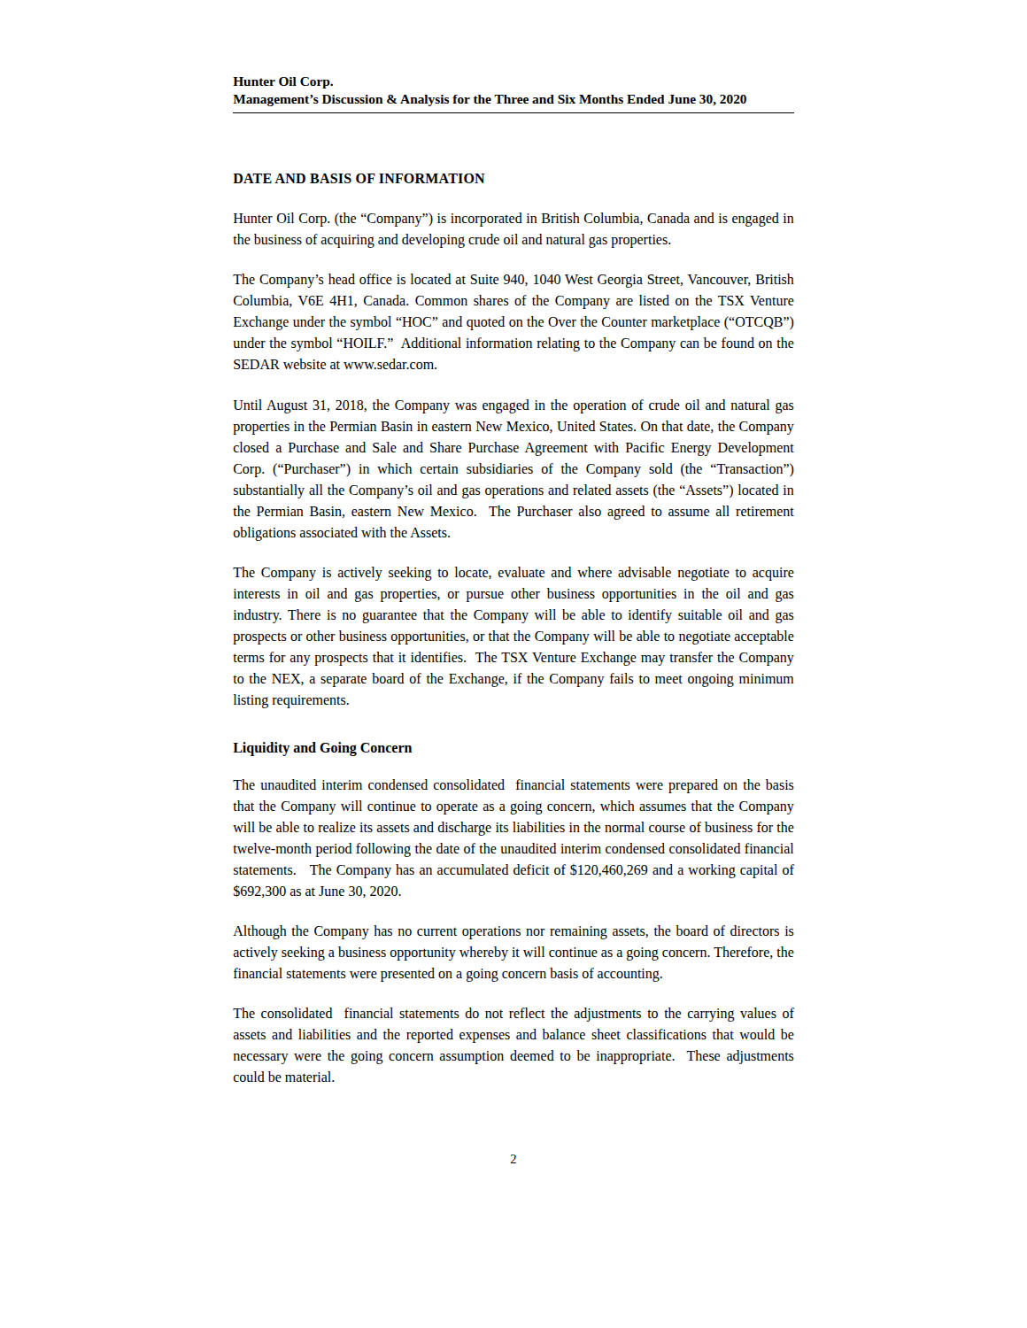Hunter Oil Corp.
Management’s Discussion & Analysis for the Three and Six Months Ended June 30, 2020
DATE AND BASIS OF INFORMATION
Hunter Oil Corp. (the “Company”) is incorporated in British Columbia, Canada and is engaged in the business of acquiring and developing crude oil and natural gas properties.
The Company’s head office is located at Suite 940, 1040 West Georgia Street, Vancouver, British Columbia, V6E 4H1, Canada. Common shares of the Company are listed on the TSX Venture Exchange under the symbol “HOC” and quoted on the Over the Counter marketplace (“OTCQB”) under the symbol “HOILF.” Additional information relating to the Company can be found on the SEDAR website at www.sedar.com.
Until August 31, 2018, the Company was engaged in the operation of crude oil and natural gas properties in the Permian Basin in eastern New Mexico, United States. On that date, the Company closed a Purchase and Sale and Share Purchase Agreement with Pacific Energy Development Corp. (“Purchaser”) in which certain subsidiaries of the Company sold (the “Transaction”) substantially all the Company’s oil and gas operations and related assets (the “Assets”) located in the Permian Basin, eastern New Mexico. The Purchaser also agreed to assume all retirement obligations associated with the Assets.
The Company is actively seeking to locate, evaluate and where advisable negotiate to acquire interests in oil and gas properties, or pursue other business opportunities in the oil and gas industry. There is no guarantee that the Company will be able to identify suitable oil and gas prospects or other business opportunities, or that the Company will be able to negotiate acceptable terms for any prospects that it identifies. The TSX Venture Exchange may transfer the Company to the NEX, a separate board of the Exchange, if the Company fails to meet ongoing minimum listing requirements.
Liquidity and Going Concern
The unaudited interim condensed consolidated financial statements were prepared on the basis that the Company will continue to operate as a going concern, which assumes that the Company will be able to realize its assets and discharge its liabilities in the normal course of business for the twelve-month period following the date of the unaudited interim condensed consolidated financial statements. The Company has an accumulated deficit of $120,460,269 and a working capital of $692,300 as at June 30, 2020.
Although the Company has no current operations nor remaining assets, the board of directors is actively seeking a business opportunity whereby it will continue as a going concern. Therefore, the financial statements were presented on a going concern basis of accounting.
The consolidated financial statements do not reflect the adjustments to the carrying values of assets and liabilities and the reported expenses and balance sheet classifications that would be necessary were the going concern assumption deemed to be inappropriate. These adjustments could be material.
2